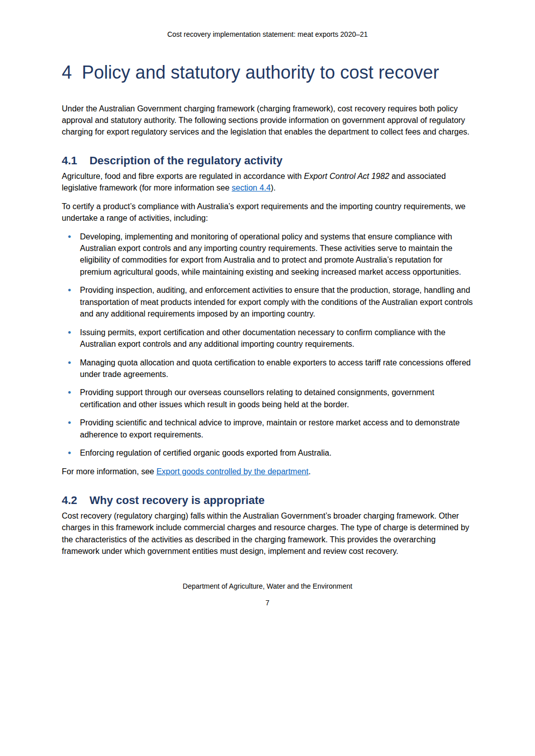Cost recovery implementation statement: meat exports 2020–21
4 Policy and statutory authority to cost recover
Under the Australian Government charging framework (charging framework), cost recovery requires both policy approval and statutory authority. The following sections provide information on government approval of regulatory charging for export regulatory services and the legislation that enables the department to collect fees and charges.
4.1 Description of the regulatory activity
Agriculture, food and fibre exports are regulated in accordance with Export Control Act 1982 and associated legislative framework (for more information see section 4.4).
To certify a product’s compliance with Australia’s export requirements and the importing country requirements, we undertake a range of activities, including:
Developing, implementing and monitoring of operational policy and systems that ensure compliance with Australian export controls and any importing country requirements. These activities serve to maintain the eligibility of commodities for export from Australia and to protect and promote Australia’s reputation for premium agricultural goods, while maintaining existing and seeking increased market access opportunities.
Providing inspection, auditing, and enforcement activities to ensure that the production, storage, handling and transportation of meat products intended for export comply with the conditions of the Australian export controls and any additional requirements imposed by an importing country.
Issuing permits, export certification and other documentation necessary to confirm compliance with the Australian export controls and any additional importing country requirements.
Managing quota allocation and quota certification to enable exporters to access tariff rate concessions offered under trade agreements.
Providing support through our overseas counsellors relating to detained consignments, government certification and other issues which result in goods being held at the border.
Providing scientific and technical advice to improve, maintain or restore market access and to demonstrate adherence to export requirements.
Enforcing regulation of certified organic goods exported from Australia.
For more information, see Export goods controlled by the department.
4.2 Why cost recovery is appropriate
Cost recovery (regulatory charging) falls within the Australian Government’s broader charging framework. Other charges in this framework include commercial charges and resource charges. The type of charge is determined by the characteristics of the activities as described in the charging framework. This provides the overarching framework under which government entities must design, implement and review cost recovery.
Department of Agriculture, Water and the Environment
7